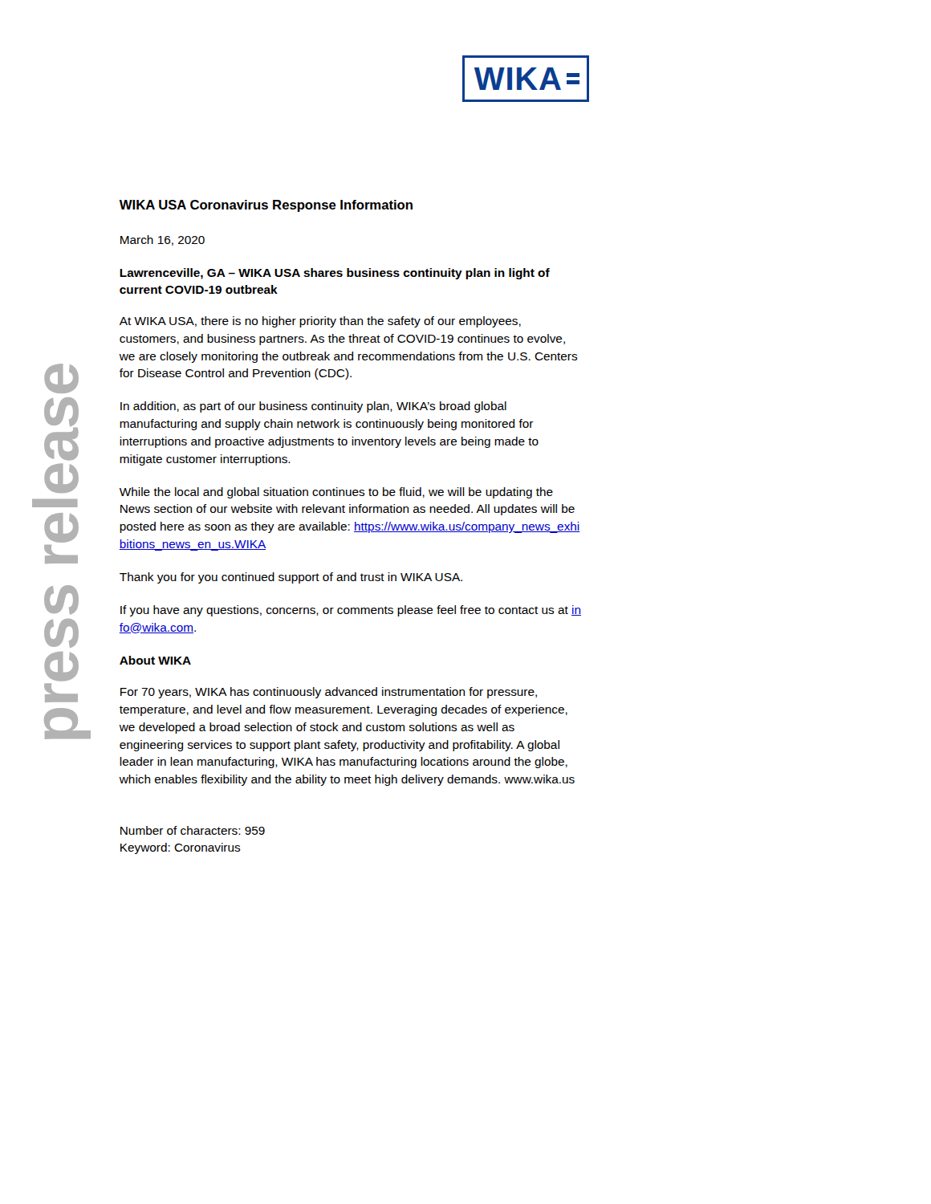WIKA
press release
WIKA USA Coronavirus Response Information
March 16, 2020
Lawrenceville, GA – WIKA USA shares business continuity plan in light of current COVID-19 outbreak
At WIKA USA, there is no higher priority than the safety of our employees, customers, and business partners. As the threat of COVID-19 continues to evolve, we are closely monitoring the outbreak and recommendations from the U.S. Centers for Disease Control and Prevention (CDC).
In addition, as part of our business continuity plan, WIKA’s broad global manufacturing and supply chain network is continuously being monitored for interruptions and proactive adjustments to inventory levels are being made to mitigate customer interruptions.
While the local and global situation continues to be fluid, we will be updating the News section of our website with relevant information as needed. All updates will be posted here as soon as they are available: https://www.wika.us/company_news_exhibitions_news_en_us.WIKA
Thank you for you continued support of and trust in WIKA USA.
If you have any questions, concerns, or comments please feel free to contact us at info@wika.com.
About WIKA
For 70 years, WIKA has continuously advanced instrumentation for pressure, temperature, and level and flow measurement. Leveraging decades of experience, we developed a broad selection of stock and custom solutions as well as engineering services to support plant safety, productivity and profitability. A global leader in lean manufacturing, WIKA has manufacturing locations around the globe, which enables flexibility and the ability to meet high delivery demands. www.wika.us
Number of characters: 959
Keyword: Coronavirus